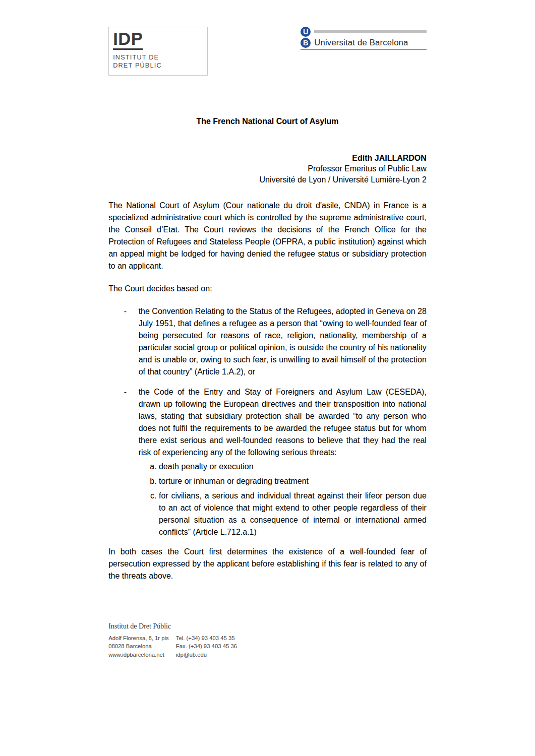IDP
INSTITUT DE
DRET PÚBLIC
U
B
Universitat de Barcelona
The French National Court of Asylum
Edith JAILLARDON
Professor Emeritus of Public Law
Université de Lyon / Université Lumière-Lyon 2
The National Court of Asylum (Cour nationale du droit d'asile, CNDA) in France is a specialized administrative court which is controlled by the supreme administrative court, the Conseil d’Etat. The Court reviews the decisions of the French Office for the Protection of Refugees and Stateless People (OFPRA, a public institution) against which an appeal might be lodged for having denied the refugee status or subsidiary protection to an applicant.
The Court decides based on:
the Convention Relating to the Status of the Refugees, adopted in Geneva on 28 July 1951, that defines a refugee as a person that “owing to well-founded fear of being persecuted for reasons of race, religion, nationality, membership of a particular social group or political opinion, is outside the country of his nationality and is unable or, owing to such fear, is unwilling to avail himself of the protection of that country” (Article 1.A.2), or
the Code of the Entry and Stay of Foreigners and Asylum Law (CESEDA), drawn up following the European directives and their transposition into national laws, stating that subsidiary protection shall be awarded “to any person who does not fulfil the requirements to be awarded the refugee status but for whom there exist serious and well-founded reasons to believe that they had the real risk of experiencing any of the following serious threats:
death penalty or execution
torture or inhuman or degrading treatment
for civilians, a serious and individual threat against their lifeor person due to an act of violence that might extend to other people regardless of their personal situation as a consequence of internal or international armed conflicts” (Article L.712.a.1)
In both cases the Court first determines the existence of a well-founded fear of persecution expressed by the applicant before establishing if this fear is related to any of the threats above.
Institut de Dret Públic
| Adolf Florensa, 8, 1r pis | Tel. (+34) 93 403 45 35 |
| 08028 Barcelona | Fax. (+34) 93 403 45 36 |
| www.idpbarcelona.net | idp@ub.edu |